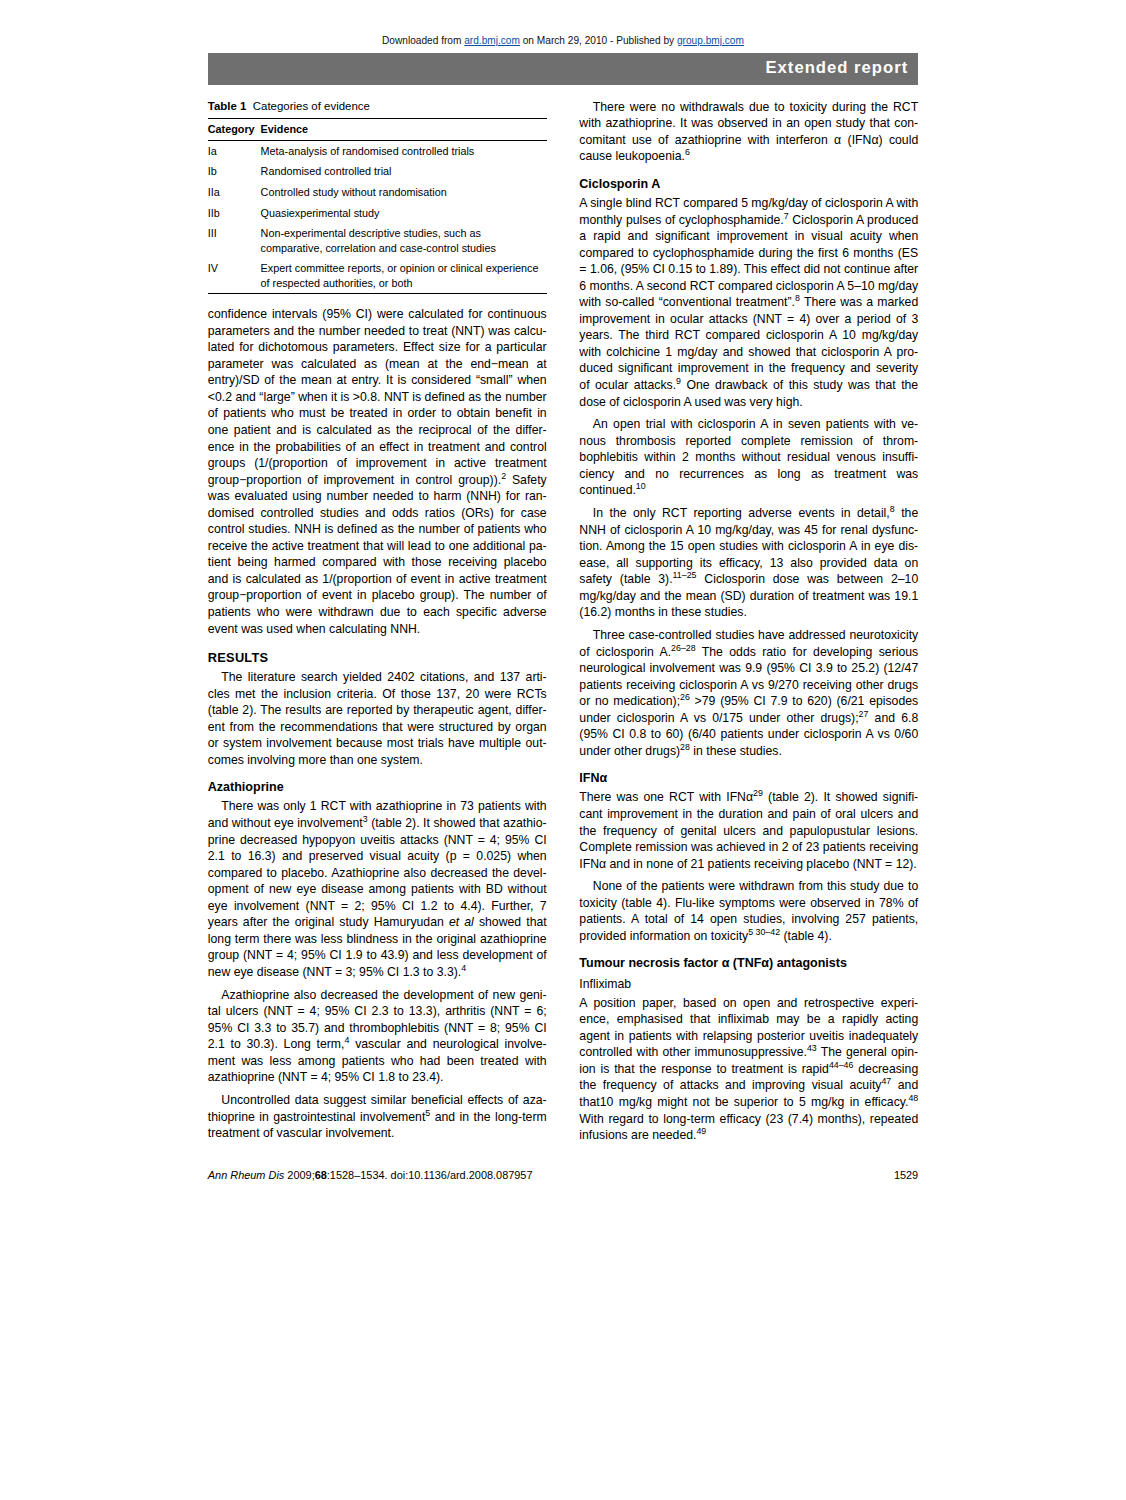Downloaded from ard.bmj.com on March 29, 2010 - Published by group.bmj.com
Extended report
Table 1 Categories of evidence
| Category | Evidence |
| --- | --- |
| Ia | Meta-analysis of randomised controlled trials |
| Ib | Randomised controlled trial |
| IIa | Controlled study without randomisation |
| IIb | Quasiexperimental study |
| III | Non-experimental descriptive studies, such as comparative, correlation and case-control studies |
| IV | Expert committee reports, or opinion or clinical experience of respected authorities, or both |
confidence intervals (95% CI) were calculated for continuous parameters and the number needed to treat (NNT) was calculated for dichotomous parameters. Effect size for a particular parameter was calculated as (mean at the end−mean at entry)/SD of the mean at entry. It is considered “small” when <0.2 and “large” when it is >0.8. NNT is defined as the number of patients who must be treated in order to obtain benefit in one patient and is calculated as the reciprocal of the difference in the probabilities of an effect in treatment and control groups (1/(proportion of improvement in active treatment group−proportion of improvement in control group)).2 Safety was evaluated using number needed to harm (NNH) for randomised controlled studies and odds ratios (ORs) for case control studies. NNH is defined as the number of patients who receive the active treatment that will lead to one additional patient being harmed compared with those receiving placebo and is calculated as 1/(proportion of event in active treatment group−proportion of event in placebo group). The number of patients who were withdrawn due to each specific adverse event was used when calculating NNH.
Results
The literature search yielded 2402 citations, and 137 articles met the inclusion criteria. Of those 137, 20 were RCTs (table 2). The results are reported by therapeutic agent, different from the recommendations that were structured by organ or system involvement because most trials have multiple outcomes involving more than one system.
Azathioprine
There was only 1 RCT with azathioprine in 73 patients with and without eye involvement3 (table 2). It showed that azathioprine decreased hypopyon uveitis attacks (NNT = 4; 95% CI 2.1 to 16.3) and preserved visual acuity (p = 0.025) when compared to placebo. Azathioprine also decreased the development of new eye disease among patients with BD without eye involvement (NNT = 2; 95% CI 1.2 to 4.4). Further, 7 years after the original study Hamuryudan et al showed that long term there was less blindness in the original azathioprine group (NNT = 4; 95% CI 1.9 to 43.9) and less development of new eye disease (NNT = 3; 95% CI 1.3 to 3.3).4
Azathioprine also decreased the development of new genital ulcers (NNT = 4; 95% CI 2.3 to 13.3), arthritis (NNT = 6; 95% CI 3.3 to 35.7) and thrombophlebitis (NNT = 8; 95% CI 2.1 to 30.3). Long term,4 vascular and neurological involvement was less among patients who had been treated with azathioprine (NNT = 4; 95% CI 1.8 to 23.4).
Uncontrolled data suggest similar beneficial effects of azathioprine in gastrointestinal involvement5 and in the long-term treatment of vascular involvement.
There were no withdrawals due to toxicity during the RCT with azathioprine. It was observed in an open study that concomitant use of azathioprine with interferon α (IFNα) could cause leukopoenia.6
Ciclosporin A
A single blind RCT compared 5 mg/kg/day of ciclosporin A with monthly pulses of cyclophosphamide.7 Ciclosporin A produced a rapid and significant improvement in visual acuity when compared to cyclophosphamide during the first 6 months (ES = 1.06, (95% CI 0.15 to 1.89). This effect did not continue after 6 months. A second RCT compared ciclosporin A 5–10 mg/day with so-called “conventional treatment”.8 There was a marked improvement in ocular attacks (NNT = 4) over a period of 3 years. The third RCT compared ciclosporin A 10 mg/kg/day with colchicine 1 mg/day and showed that ciclosporin A produced significant improvement in the frequency and severity of ocular attacks.9 One drawback of this study was that the dose of ciclosporin A used was very high.
An open trial with ciclosporin A in seven patients with venous thrombosis reported complete remission of thrombophlebitis within 2 months without residual venous insufficiency and no recurrences as long as treatment was continued.10
In the only RCT reporting adverse events in detail,8 the NNH of ciclosporin A 10 mg/kg/day, was 45 for renal dysfunction. Among the 15 open studies with ciclosporin A in eye disease, all supporting its efficacy, 13 also provided data on safety (table 3).11–25 Ciclosporin dose was between 2–10 mg/kg/day and the mean (SD) duration of treatment was 19.1 (16.2) months in these studies.
Three case-controlled studies have addressed neurotoxicity of ciclosporin A.26–28 The odds ratio for developing serious neurological involvement was 9.9 (95% CI 3.9 to 25.2) (12/47 patients receiving ciclosporin A vs 9/270 receiving other drugs or no medication);26 >79 (95% CI 7.9 to 620) (6/21 episodes under ciclosporin A vs 0/175 under other drugs);27 and 6.8 (95% CI 0.8 to 60) (6/40 patients under ciclosporin A vs 0/60 under other drugs)28 in these studies.
IFNα
There was one RCT with IFNα29 (table 2). It showed significant improvement in the duration and pain of oral ulcers and the frequency of genital ulcers and papulopustular lesions. Complete remission was achieved in 2 of 23 patients receiving IFNα and in none of 21 patients receiving placebo (NNT = 12).
None of the patients were withdrawn from this study due to toxicity (table 4). Flu-like symptoms were observed in 78% of patients. A total of 14 open studies, involving 257 patients, provided information on toxicity5 30–42 (table 4).
Tumour necrosis factor α (TNFα) antagonists
Infliximab
A position paper, based on open and retrospective experience, emphasised that infliximab may be a rapidly acting agent in patients with relapsing posterior uveitis inadequately controlled with other immunosuppressive.43 The general opinion is that the response to treatment is rapid44–46 decreasing the frequency of attacks and improving visual acuity47 and that10 mg/kg might not be superior to 5 mg/kg in efficacy.48 With regard to long-term efficacy (23 (7.4) months), repeated infusions are needed.49
Ann Rheum Dis 2009;68:1528–1534. doi:10.1136/ard.2008.087957
1529